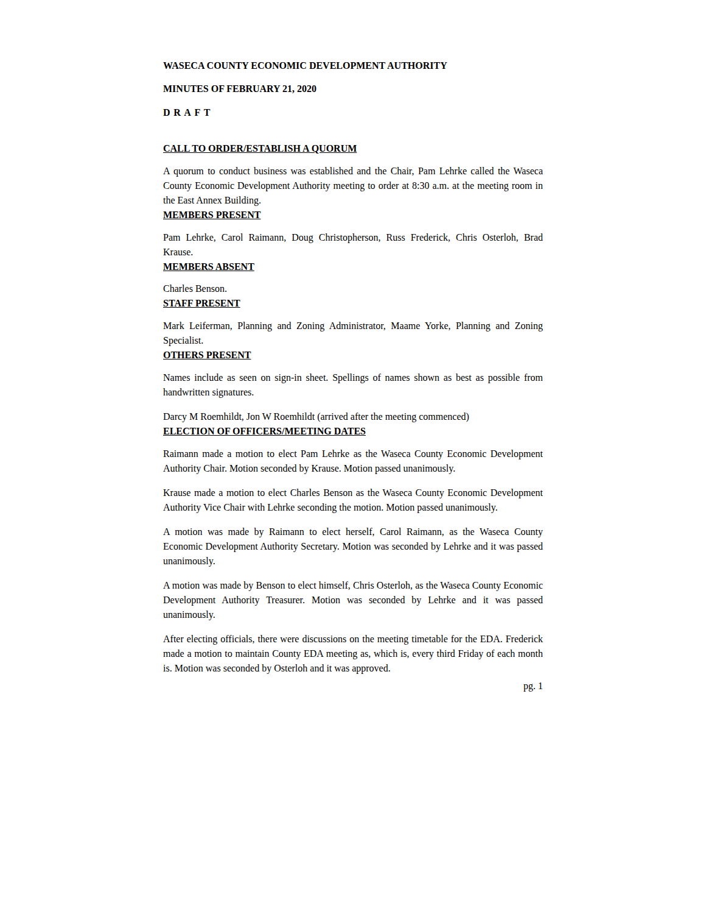WASECA COUNTY ECONOMIC DEVELOPMENT AUTHORITY
MINUTES OF FEBRUARY 21, 2020
DRAFT
CALL TO ORDER/ESTABLISH A QUORUM
A quorum to conduct business was established and the Chair, Pam Lehrke called the Waseca County Economic Development Authority meeting to order at 8:30 a.m. at the meeting room in the East Annex Building.
MEMBERS PRESENT
Pam Lehrke, Carol Raimann, Doug Christopherson, Russ Frederick, Chris Osterloh, Brad Krause.
MEMBERS ABSENT
Charles Benson.
STAFF PRESENT
Mark Leiferman, Planning and Zoning Administrator, Maame Yorke, Planning and Zoning Specialist.
OTHERS PRESENT
Names include as seen on sign-in sheet. Spellings of names shown as best as possible from handwritten signatures.
Darcy M Roemhildt, Jon W Roemhildt (arrived after the meeting commenced)
ELECTION OF OFFICERS/MEETING DATES
Raimann made a motion to elect Pam Lehrke as the Waseca County Economic Development Authority Chair. Motion seconded by Krause. Motion passed unanimously.
Krause made a motion to elect Charles Benson as the Waseca County Economic Development Authority Vice Chair with Lehrke seconding the motion. Motion passed unanimously.
A motion was made by Raimann to elect herself, Carol Raimann, as the Waseca County Economic Development Authority Secretary. Motion was seconded by Lehrke and it was passed unanimously.
A motion was made by Benson to elect himself, Chris Osterloh, as the Waseca County Economic Development Authority Treasurer. Motion was seconded by Lehrke and it was passed unanimously.
After electing officials, there were discussions on the meeting timetable for the EDA. Frederick made a motion to maintain County EDA meeting as, which is, every third Friday of each month is. Motion was seconded by Osterloh and it was approved.
pg. 1